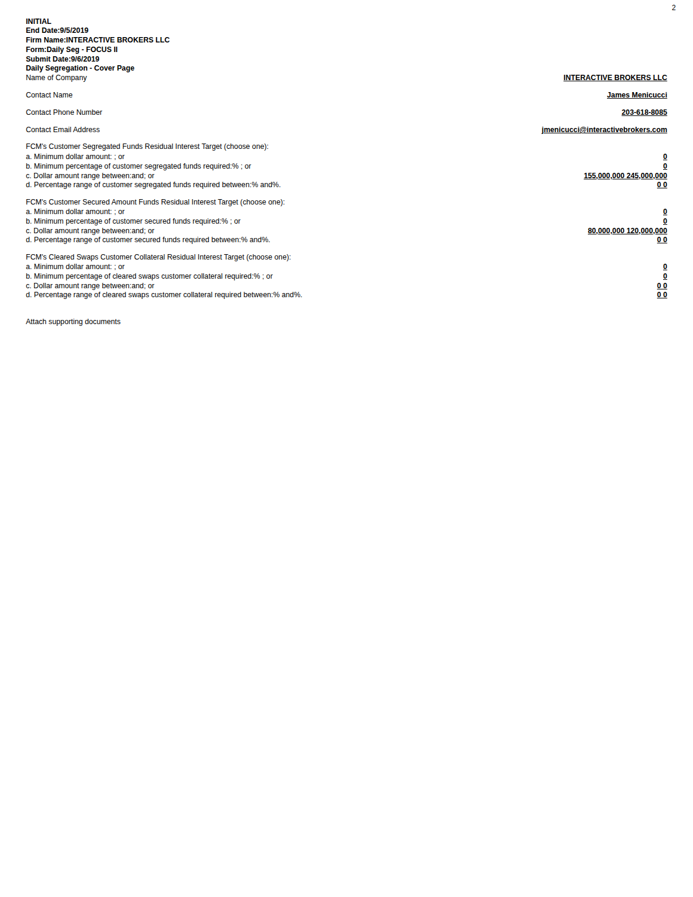2
INITIAL
End Date:9/5/2019
Firm Name:INTERACTIVE BROKERS LLC
Form:Daily Seg - FOCUS II
Submit Date:9/6/2019
Daily Segregation - Cover Page
| Name of Company | INTERACTIVE BROKERS LLC |
| Contact Name | James Menicucci |
| Contact Phone Number | 203-618-8085 |
| Contact Email Address | jmenicucci@interactivebrokers.com |
FCM's Customer Segregated Funds Residual Interest Target (choose one):
| a. Minimum dollar amount: ; or | 0 |
| b. Minimum percentage of customer segregated funds required:% ; or | 0 |
| c. Dollar amount range between:and; or | 155,000,000 245,000,000 |
| d. Percentage range of customer segregated funds required between:% and%. | 0 0 |
FCM's Customer Secured Amount Funds Residual Interest Target (choose one):
| a. Minimum dollar amount: ; or | 0 |
| b. Minimum percentage of customer secured funds required:% ; or | 0 |
| c. Dollar amount range between:and; or | 80,000,000 120,000,000 |
| d. Percentage range of customer secured funds required between:% and%. | 0 0 |
FCM's Cleared Swaps Customer Collateral Residual Interest Target (choose one):
| a. Minimum dollar amount: ; or | 0 |
| b. Minimum percentage of cleared swaps customer collateral required:% ; or | 0 |
| c. Dollar amount range between:and; or | 0 0 |
| d. Percentage range of cleared swaps customer collateral required between:% and%. | 0 0 |
Attach supporting documents